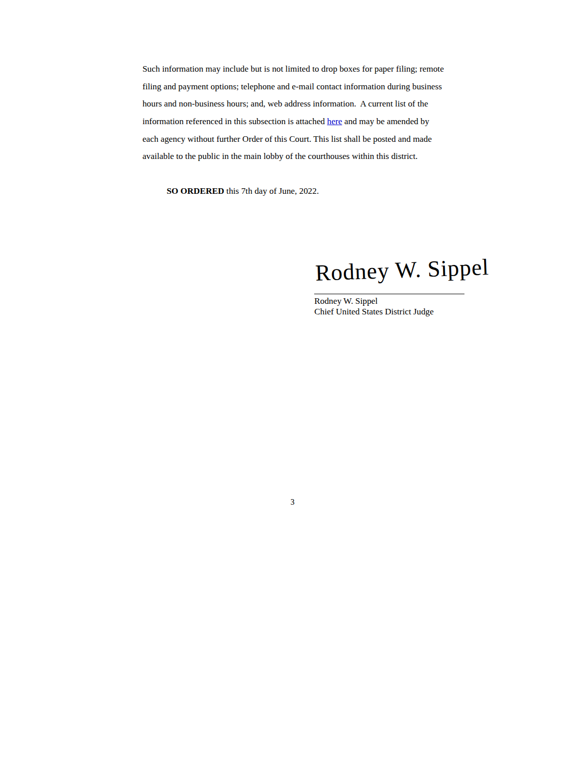Such information may include but is not limited to drop boxes for paper filing; remote filing and payment options; telephone and e-mail contact information during business hours and non-business hours; and, web address information. A current list of the information referenced in this subsection is attached here and may be amended by each agency without further Order of this Court. This list shall be posted and made available to the public in the main lobby of the courthouses within this district.
SO ORDERED this 7th day of June, 2022.
Rodney W. Sippel
Rodney W. Sippel
Chief United States District Judge
3